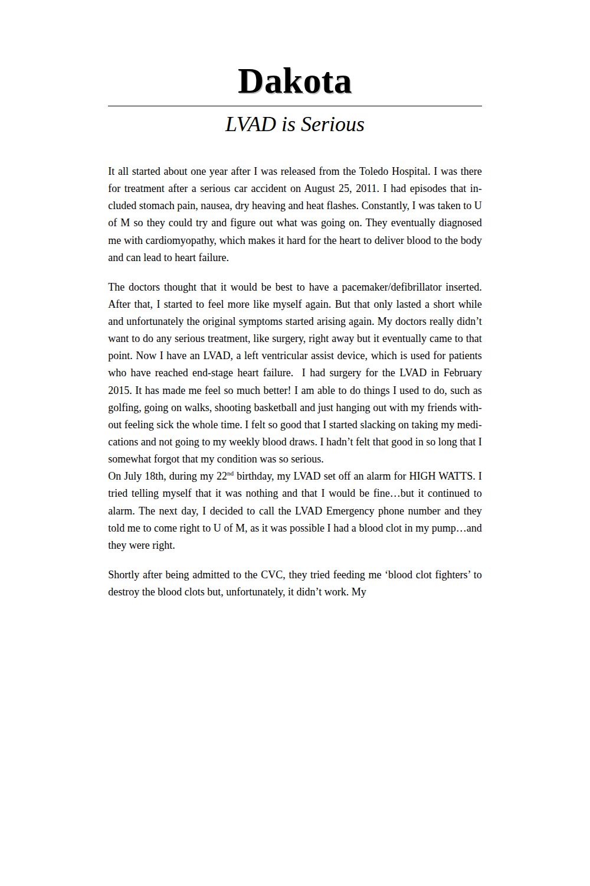Dakota
LVAD is Serious
It all started about one year after I was released from the Toledo Hospital. I was there for treatment after a serious car accident on August 25, 2011. I had episodes that included stomach pain, nausea, dry heaving and heat flashes. Constantly, I was taken to U of M so they could try and figure out what was going on. They eventually diagnosed me with cardiomyopathy, which makes it hard for the heart to deliver blood to the body and can lead to heart failure.
The doctors thought that it would be best to have a pacemaker/defibrillator inserted. After that, I started to feel more like myself again. But that only lasted a short while and unfortunately the original symptoms started arising again. My doctors really didn’t want to do any serious treatment, like surgery, right away but it eventually came to that point. Now I have an LVAD, a left ventricular assist device, which is used for patients who have reached end-stage heart failure. I had surgery for the LVAD in February 2015. It has made me feel so much better! I am able to do things I used to do, such as golfing, going on walks, shooting basketball and just hanging out with my friends without feeling sick the whole time. I felt so good that I started slacking on taking my medications and not going to my weekly blood draws. I hadn’t felt that good in so long that I somewhat forgot that my condition was so serious.
On July 18th, during my 22nd birthday, my LVAD set off an alarm for HIGH WATTS. I tried telling myself that it was nothing and that I would be fine…but it continued to alarm. The next day, I decided to call the LVAD Emergency phone number and they told me to come right to U of M, as it was possible I had a blood clot in my pump…and they were right.
Shortly after being admitted to the CVC, they tried feeding me ‘blood clot fighters’ to destroy the blood clots but, unfortunately, it didn’t work. My